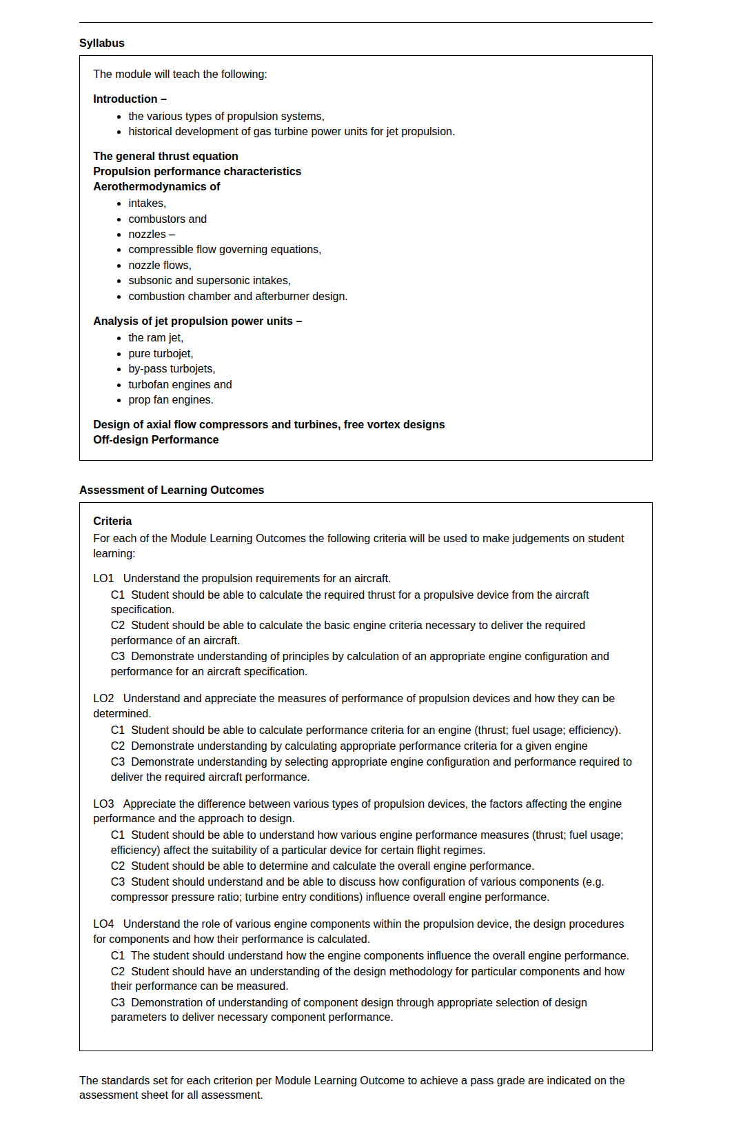Syllabus
The module will teach the following:
Introduction –
the various types of propulsion systems,
historical development of gas turbine power units for jet propulsion.
The general thrust equation
Propulsion performance characteristics
Aerothermodynamics of
intakes,
combustors and
nozzles –
compressible flow governing equations,
nozzle flows,
subsonic and supersonic intakes,
combustion chamber and afterburner design.
Analysis of jet propulsion power units –
the ram jet,
pure turbojet,
by-pass turbojets,
turbofan engines and
prop fan engines.
Design of axial flow compressors and turbines, free vortex designs
Off-design Performance
Assessment of Learning Outcomes
Criteria
For each of the Module Learning Outcomes the following criteria will be used to make judgements on student learning:
LO1 Understand the propulsion requirements for an aircraft.
C1 Student should be able to calculate the required thrust for a propulsive device from the aircraft specification.
C2 Student should be able to calculate the basic engine criteria necessary to deliver the required performance of an aircraft.
C3 Demonstrate understanding of principles by calculation of an appropriate engine configuration and performance for an aircraft specification.
LO2 Understand and appreciate the measures of performance of propulsion devices and how they can be determined.
C1 Student should be able to calculate performance criteria for an engine (thrust; fuel usage; efficiency).
C2 Demonstrate understanding by calculating appropriate performance criteria for a given engine
C3 Demonstrate understanding by selecting appropriate engine configuration and performance required to deliver the required aircraft performance.
LO3 Appreciate the difference between various types of propulsion devices, the factors affecting the engine performance and the approach to design.
C1 Student should be able to understand how various engine performance measures (thrust; fuel usage; efficiency) affect the suitability of a particular device for certain flight regimes.
C2 Student should be able to determine and calculate the overall engine performance.
C3 Student should understand and be able to discuss how configuration of various components (e.g. compressor pressure ratio; turbine entry conditions) influence overall engine performance.
LO4 Understand the role of various engine components within the propulsion device, the design procedures for components and how their performance is calculated.
C1 The student should understand how the engine components influence the overall engine performance.
C2 Student should have an understanding of the design methodology for particular components and how their performance can be measured.
C3 Demonstration of understanding of component design through appropriate selection of design parameters to deliver necessary component performance.
The standards set for each criterion per Module Learning Outcome to achieve a pass grade are indicated on the assessment sheet for all assessment.